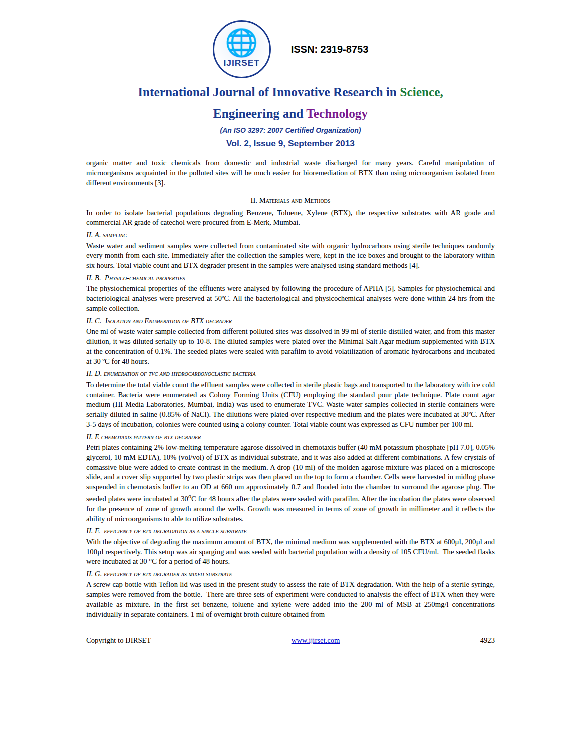🌐 IJIRSET
ISSN: 2319-8753
International Journal of Innovative Research in Science,
Engineering and Technology
(An ISO 3297: 2007 Certified Organization)
Vol. 2, Issue 9, September 2013
organic matter and toxic chemicals from domestic and industrial waste discharged for many years. Careful manipulation of microorganisms acquainted in the polluted sites will be much easier for bioremediation of BTX than using microorganism isolated from different environments [3].
II. Materials and Methods
In order to isolate bacterial populations degrading Benzene, Toluene, Xylene (BTX), the respective substrates with AR grade and commercial AR grade of catechol were procured from E-Merk, Mumbai.
II. A. sampling
Waste water and sediment samples were collected from contaminated site with organic hydrocarbons using sterile techniques randomly every month from each site. Immediately after the collection the samples were, kept in the ice boxes and brought to the laboratory within six hours. Total viable count and BTX degrader present in the samples were analysed using standard methods [4].
II. B. Physico-chemical properties
The physiochemical properties of the effluents were analysed by following the procedure of APHA [5]. Samples for physiochemical and bacteriological analyses were preserved at 50ºC. All the bacteriological and physicochemical analyses were done within 24 hrs from the sample collection.
II. C. Isolation and Enumeration of BTX degrader
One ml of waste water sample collected from different polluted sites was dissolved in 99 ml of sterile distilled water, and from this master dilution, it was diluted serially up to 10-8. The diluted samples were plated over the Minimal Salt Agar medium supplemented with BTX at the concentration of 0.1%. The seeded plates were sealed with parafilm to avoid volatilization of aromatic hydrocarbons and incubated at 30 ºC for 48 hours.
II. D. enumeration of tvc and hydrocarbonoclastic bacteria
To determine the total viable count the effluent samples were collected in sterile plastic bags and transported to the laboratory with ice cold container. Bacteria were enumerated as Colony Forming Units (CFU) employing the standard pour plate technique. Plate count agar medium (HI Media Laboratories, Mumbai, India) was used to enumerate TVC. Waste water samples collected in sterile containers were serially diluted in saline (0.85% of NaCl). The dilutions were plated over respective medium and the plates were incubated at 30ºC. After 3-5 days of incubation, colonies were counted using a colony counter. Total viable count was expressed as CFU number per 100 ml.
II. E chemotaxis pattern of btx degrader
Petri plates containing 2% low-melting temperature agarose dissolved in chemotaxis buffer (40 mM potassium phosphate [pH 7.0], 0.05% glycerol, 10 mM EDTA), 10% (vol/vol) of BTX as individual substrate, and it was also added at different combinations. A few crystals of comassive blue were added to create contrast in the medium. A drop (10 ml) of the molden agarose mixture was placed on a microscope slide, and a cover slip supported by two plastic strips was then placed on the top to form a chamber. Cells were harvested in midlog phase suspended in chemotaxis buffer to an OD at 660 nm approximately 0.7 and flooded into the chamber to surround the agarose plug. The seeded plates were incubated at 30oC for 48 hours after the plates were sealed with parafilm. After the incubation the plates were observed for the presence of zone of growth around the wells. Growth was measured in terms of zone of growth in millimeter and it reflects the ability of microorganisms to able to utilize substrates.
II. F. efficiency of btx degradation as a single substrate
With the objective of degrading the maximum amount of BTX, the minimal medium was supplemented with the BTX at 600µl, 200µl and 100µl respectively. This setup was air sparging and was seeded with bacterial population with a density of 105 CFU/ml. The seeded flasks were incubated at 30 °C for a period of 48 hours.
II. G. efficiency of btx degrader as mixed substrate
A screw cap bottle with Teflon lid was used in the present study to assess the rate of BTX degradation. With the help of a sterile syringe, samples were removed from the bottle. There are three sets of experiment were conducted to analysis the effect of BTX when they were available as mixture. In the first set benzene, toluene and xylene were added into the 200 ml of MSB at 250mg/l concentrations individually in separate containers. 1 ml of overnight broth culture obtained from
Copyright to IJIRSET www.ijirset.com 4923